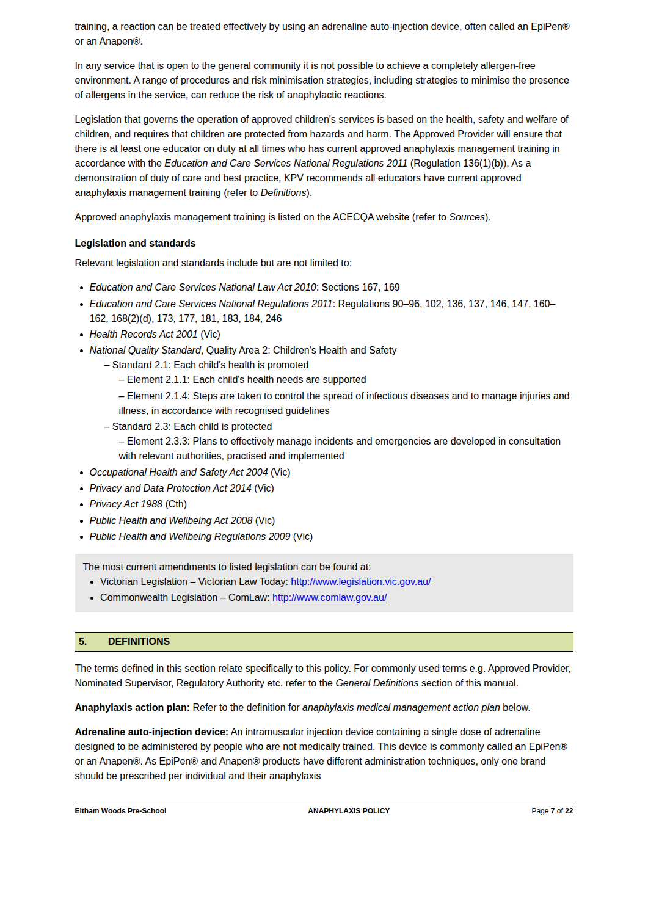training, a reaction can be treated effectively by using an adrenaline auto-injection device, often called an EpiPen® or an Anapen®.
In any service that is open to the general community it is not possible to achieve a completely allergen-free environment. A range of procedures and risk minimisation strategies, including strategies to minimise the presence of allergens in the service, can reduce the risk of anaphylactic reactions.
Legislation that governs the operation of approved children's services is based on the health, safety and welfare of children, and requires that children are protected from hazards and harm. The Approved Provider will ensure that there is at least one educator on duty at all times who has current approved anaphylaxis management training in accordance with the Education and Care Services National Regulations 2011 (Regulation 136(1)(b)). As a demonstration of duty of care and best practice, KPV recommends all educators have current approved anaphylaxis management training (refer to Definitions).
Approved anaphylaxis management training is listed on the ACECQA website (refer to Sources).
Legislation and standards
Relevant legislation and standards include but are not limited to:
Education and Care Services National Law Act 2010: Sections 167, 169
Education and Care Services National Regulations 2011: Regulations 90–96, 102, 136, 137, 146, 147, 160–162, 168(2)(d), 173, 177, 181, 183, 184, 246
Health Records Act 2001 (Vic)
National Quality Standard, Quality Area 2: Children's Health and Safety
Standard 2.1: Each child's health is promoted
Element 2.1.1: Each child's health needs are supported
Element 2.1.4: Steps are taken to control the spread of infectious diseases and to manage injuries and illness, in accordance with recognised guidelines
Standard 2.3: Each child is protected
Element 2.3.3: Plans to effectively manage incidents and emergencies are developed in consultation with relevant authorities, practised and implemented
Occupational Health and Safety Act 2004 (Vic)
Privacy and Data Protection Act 2014 (Vic)
Privacy Act 1988 (Cth)
Public Health and Wellbeing Act 2008 (Vic)
Public Health and Wellbeing Regulations 2009 (Vic)
The most current amendments to listed legislation can be found at:
Victorian Legislation – Victorian Law Today: http://www.legislation.vic.gov.au/
Commonwealth Legislation – ComLaw: http://www.comlaw.gov.au/
5. DEFINITIONS
The terms defined in this section relate specifically to this policy. For commonly used terms e.g. Approved Provider, Nominated Supervisor, Regulatory Authority etc. refer to the General Definitions section of this manual.
Anaphylaxis action plan: Refer to the definition for anaphylaxis medical management action plan below.
Adrenaline auto-injection device: An intramuscular injection device containing a single dose of adrenaline designed to be administered by people who are not medically trained. This device is commonly called an EpiPen® or an Anapen®. As EpiPen® and Anapen® products have different administration techniques, only one brand should be prescribed per individual and their anaphylaxis
Eltham Woods Pre-School
ANAPHYLAXIS POLICY
Page 7 of 22